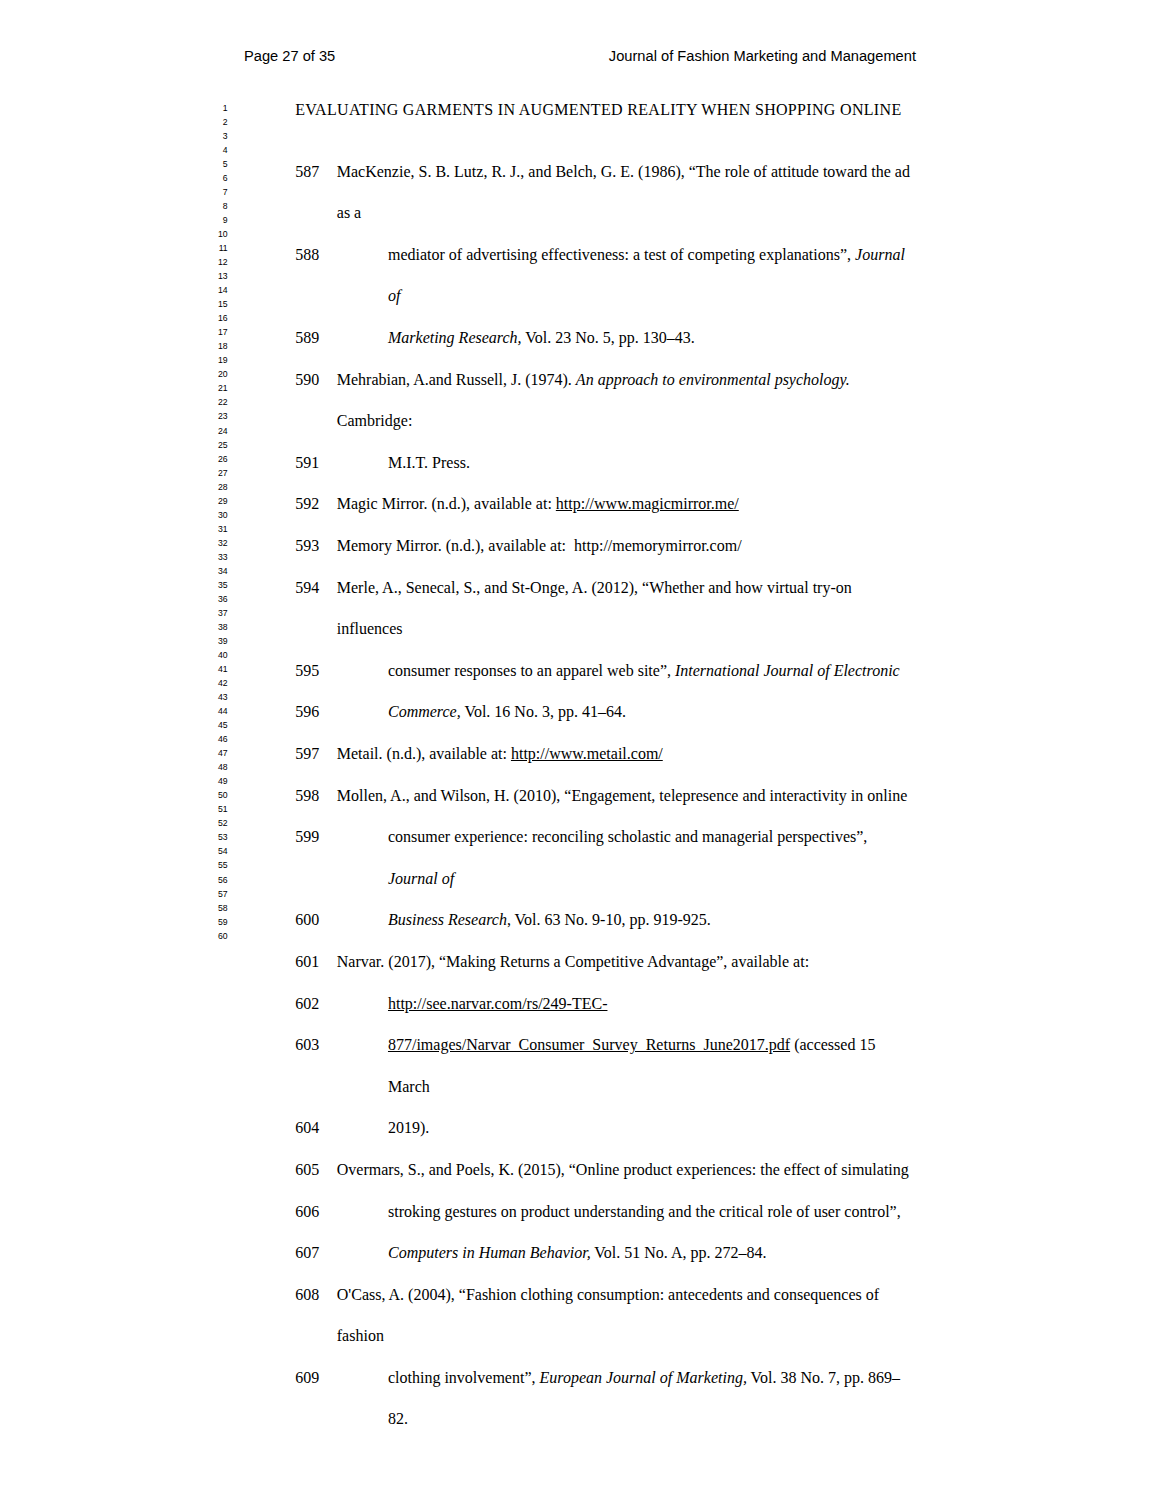1
2
3
4
5
6
7
8
9
10
11
12
13
14
15
16
17
18
19
20
21
22
23
24
25
26
27
28
29
30
31
32
33
34
35
36
37
38
39
40
41
42
43
44
45
46
47
48
49
50
51
52
53
54
55
56
57
58
59
60
Page 27 of 35 Journal of Fashion Marketing and Management
EVALUATING GARMENTS IN AUGMENTED REALITY WHEN SHOPPING ONLINE
587 MacKenzie, S. B. Lutz, R. J., and Belch, G. E. (1986), “The role of attitude toward the ad as a
588 mediator of advertising effectiveness: a test of competing explanations”, Journal of
589 Marketing Research, Vol. 23 No. 5, pp. 130–43.
590 Mehrabian, A.and Russell, J. (1974). An approach to environmental psychology. Cambridge:
591 M.I.T. Press.
592 Magic Mirror. (n.d.), available at: http://www.magicmirror.me/
593 Memory Mirror. (n.d.), available at: http://memorymirror.com/
594 Merle, A., Senecal, S., and St-Onge, A. (2012), “Whether and how virtual try-on influences
595 consumer responses to an apparel web site”, International Journal of Electronic
596 Commerce, Vol. 16 No. 3, pp. 41–64.
597 Metail. (n.d.), available at: http://www.metail.com/
598 Mollen, A., and Wilson, H. (2010), “Engagement, telepresence and interactivity in online
599 consumer experience: reconciling scholastic and managerial perspectives”, Journal of
600 Business Research, Vol. 63 No. 9-10, pp. 919-925.
601 Narvar. (2017), “Making Returns a Competitive Advantage”, available at:
602 http://see.narvar.com/rs/249-TEC-
603 877/images/Narvar_Consumer_Survey_Returns_June2017.pdf (accessed 15 March
604 2019).
605 Overmars, S., and Poels, K. (2015), “Online product experiences: the effect of simulating
606 stroking gestures on product understanding and the critical role of user control”,
607 Computers in Human Behavior, Vol. 51 No. A, pp. 272–84.
608 O'Cass, A. (2004), “Fashion clothing consumption: antecedents and consequences of fashion
609 clothing involvement”, European Journal of Marketing, Vol. 38 No. 7, pp. 869–82.